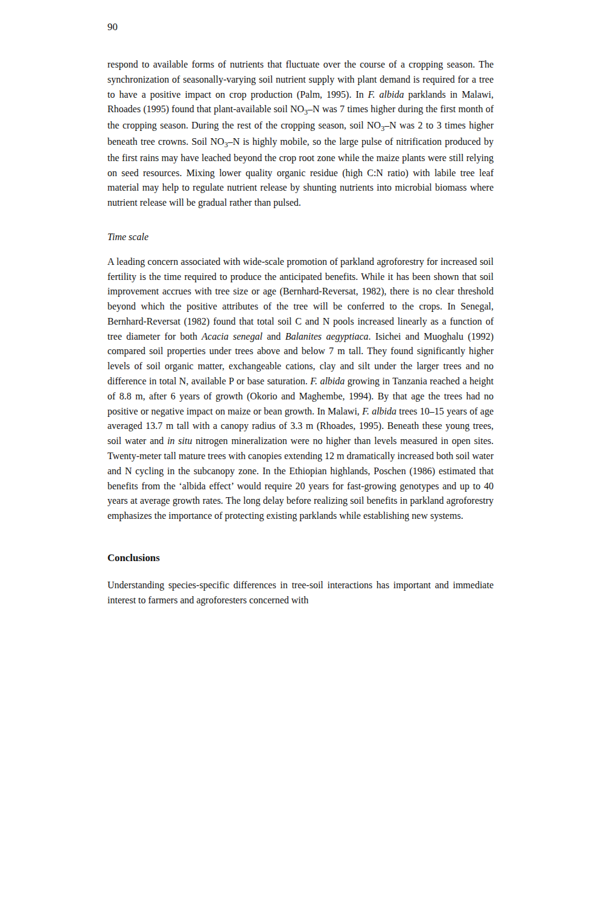90
respond to available forms of nutrients that fluctuate over the course of a cropping season. The synchronization of seasonally-varying soil nutrient supply with plant demand is required for a tree to have a positive impact on crop production (Palm, 1995). In F. albida parklands in Malawi, Rhoades (1995) found that plant-available soil NO3–N was 7 times higher during the first month of the cropping season. During the rest of the cropping season, soil NO3–N was 2 to 3 times higher beneath tree crowns. Soil NO3–N is highly mobile, so the large pulse of nitrification produced by the first rains may have leached beyond the crop root zone while the maize plants were still relying on seed resources. Mixing lower quality organic residue (high C:N ratio) with labile tree leaf material may help to regulate nutrient release by shunting nutrients into microbial biomass where nutrient release will be gradual rather than pulsed.
Time scale
A leading concern associated with wide-scale promotion of parkland agroforestry for increased soil fertility is the time required to produce the anticipated benefits. While it has been shown that soil improvement accrues with tree size or age (Bernhard-Reversat, 1982), there is no clear threshold beyond which the positive attributes of the tree will be conferred to the crops. In Senegal, Bernhard-Reversat (1982) found that total soil C and N pools increased linearly as a function of tree diameter for both Acacia senegal and Balanites aegyptiaca. Isichei and Muoghalu (1992) compared soil properties under trees above and below 7 m tall. They found significantly higher levels of soil organic matter, exchangeable cations, clay and silt under the larger trees and no difference in total N, available P or base saturation. F. albida growing in Tanzania reached a height of 8.8 m, after 6 years of growth (Okorio and Maghembe, 1994). By that age the trees had no positive or negative impact on maize or bean growth. In Malawi, F. albida trees 10–15 years of age averaged 13.7 m tall with a canopy radius of 3.3 m (Rhoades, 1995). Beneath these young trees, soil water and in situ nitrogen mineralization were no higher than levels measured in open sites. Twenty-meter tall mature trees with canopies extending 12 m dramatically increased both soil water and N cycling in the subcanopy zone. In the Ethiopian highlands, Poschen (1986) estimated that benefits from the ‘albida effect’ would require 20 years for fast-growing genotypes and up to 40 years at average growth rates. The long delay before realizing soil benefits in parkland agroforestry emphasizes the importance of protecting existing parklands while establishing new systems.
Conclusions
Understanding species-specific differences in tree-soil interactions has important and immediate interest to farmers and agroforesters concerned with